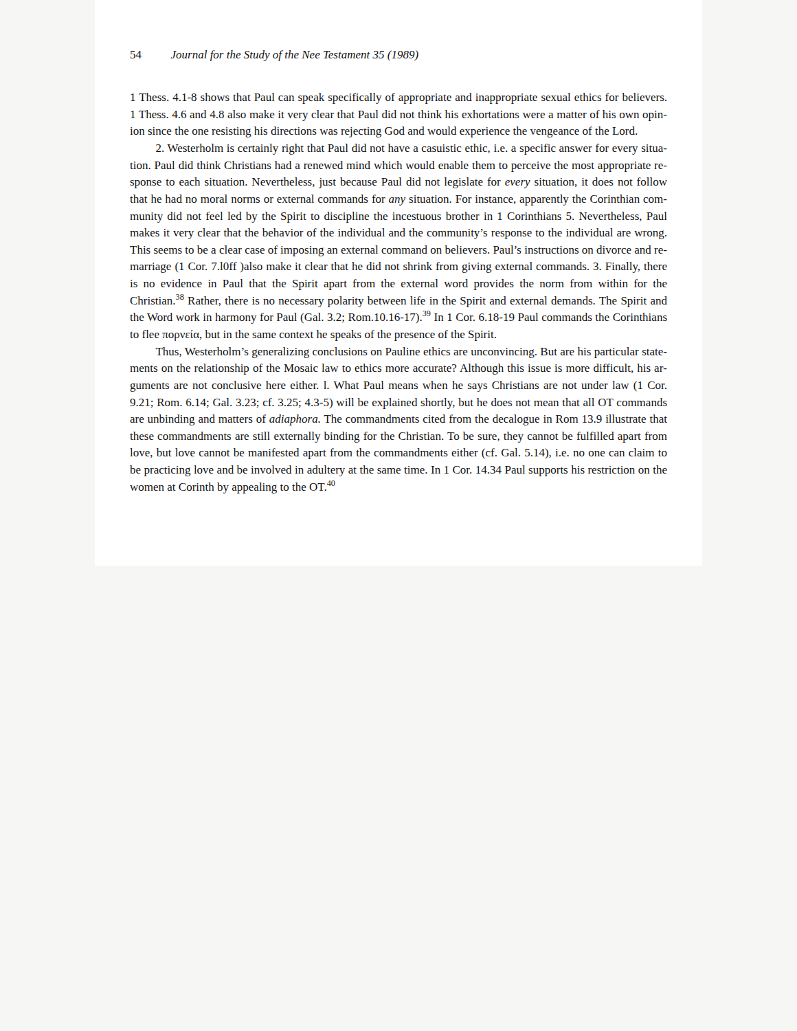54 Journal for the Study of the Nee Testament 35 (1989)
1 Thess. 4.1-8 shows that Paul can speak specifically of appropriate and inappropriate sexual ethics for believers. 1 Thess. 4.6 and 4.8 also make it very clear that Paul did not think his exhortations were a matter of his own opinion since the one resisting his directions was rejecting God and would experience the vengeance of the Lord.
2. Westerholm is certainly right that Paul did not have a casuistic ethic, i.e. a specific answer for every situation. Paul did think Christians had a renewed mind which would enable them to perceive the most appropriate response to each situation. Nevertheless, just because Paul did not legislate for every situation, it does not follow that he had no moral norms or external commands for any situation. For instance, apparently the Corinthian community did not feel led by the Spirit to discipline the incestuous brother in 1 Corinthians 5. Nevertheless, Paul makes it very clear that the behavior of the individual and the community’s response to the individual are wrong. This seems to be a clear case of imposing an external command on believers. Paul’s instructions on divorce and remarriage (1 Cor. 7.l0ff )also make it clear that he did not shrink from giving external commands. 3. Finally, there is no evidence in Paul that the Spirit apart from the external word provides the norm from within for the Christian.38 Rather, there is no necessary polarity between life in the Spirit and external demands. The Spirit and the Word work in harmony for Paul (Gal. 3.2; Rom.10.16-17).39 In 1 Cor. 6.18-19 Paul commands the Corinthians to flee πορνεία, but in the same context he speaks of the presence of the Spirit.
Thus, Westerholm’s generalizing conclusions on Pauline ethics are unconvincing. But are his particular statements on the relationship of the Mosaic law to ethics more accurate? Although this issue is more difficult, his arguments are not conclusive here either. l. What Paul means when he says Christians are not under law (1 Cor. 9.21; Rom. 6.14; Gal. 3.23; cf. 3.25; 4.3-5) will be explained shortly, but he does not mean that all OT commands are unbinding and matters of adiaphora. The commandments cited from the decalogue in Rom 13.9 illustrate that these commandments are still externally binding for the Christian. To be sure, they cannot be fulfilled apart from love, but love cannot be manifested apart from the commandments either (cf. Gal. 5.14), i.e. no one can claim to be practicing love and be involved in adultery at the same time. In 1 Cor. 14.34 Paul supports his restriction on the women at Corinth by appealing to the OT.40